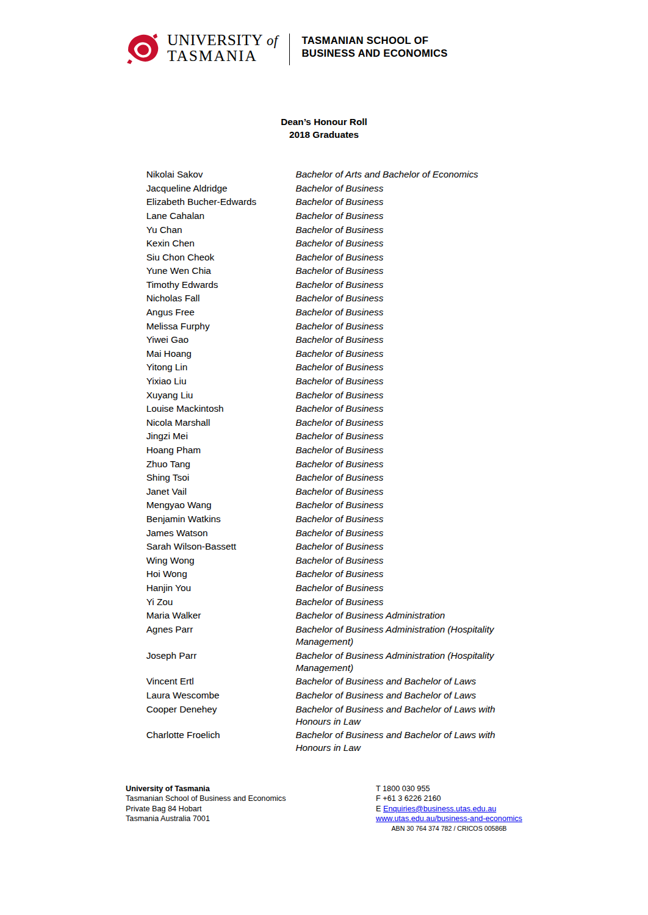UNIVERSITY of
TASMANIA
Tasmanian School of
Business and Economics
Dean’s Honour Roll 2018 Graduates
| Nikolai Sakov | Bachelor of Arts and Bachelor of Economics |
| Jacqueline Aldridge | Bachelor of Business |
| Elizabeth Bucher-Edwards | Bachelor of Business |
| Lane Cahalan | Bachelor of Business |
| Yu Chan | Bachelor of Business |
| Kexin Chen | Bachelor of Business |
| Siu Chon Cheok | Bachelor of Business |
| Yune Wen Chia | Bachelor of Business |
| Timothy Edwards | Bachelor of Business |
| Nicholas Fall | Bachelor of Business |
| Angus Free | Bachelor of Business |
| Melissa Furphy | Bachelor of Business |
| Yiwei Gao | Bachelor of Business |
| Mai Hoang | Bachelor of Business |
| Yitong Lin | Bachelor of Business |
| Yixiao Liu | Bachelor of Business |
| Xuyang Liu | Bachelor of Business |
| Louise Mackintosh | Bachelor of Business |
| Nicola Marshall | Bachelor of Business |
| Jingzi Mei | Bachelor of Business |
| Hoang Pham | Bachelor of Business |
| Zhuo Tang | Bachelor of Business |
| Shing Tsoi | Bachelor of Business |
| Janet Vail | Bachelor of Business |
| Mengyao Wang | Bachelor of Business |
| Benjamin Watkins | Bachelor of Business |
| James Watson | Bachelor of Business |
| Sarah Wilson-Bassett | Bachelor of Business |
| Wing Wong | Bachelor of Business |
| Hoi Wong | Bachelor of Business |
| Hanjin You | Bachelor of Business |
| Yi Zou | Bachelor of Business |
| Maria Walker | Bachelor of Business Administration |
| Agnes Parr | Bachelor of Business Administration (Hospitality Management) |
| Joseph Parr | Bachelor of Business Administration (Hospitality Management) |
| Vincent Ertl | Bachelor of Business and Bachelor of Laws |
| Laura Wescombe | Bachelor of Business and Bachelor of Laws |
| Cooper Denehey | Bachelor of Business and Bachelor of Laws with Honours in Law |
| Charlotte Froelich | Bachelor of Business and Bachelor of Laws with Honours in Law |
University of Tasmania
Tasmanian School of Business and Economics
Private Bag 84 Hobart
Tasmania Australia 7001
T 1800 030 955
F +61 3 6226 2160
E Enquiries@business.utas.edu.au
www.utas.edu.au/business-and-economics
ABN 30 764 374 782 / CRICOS 00586B